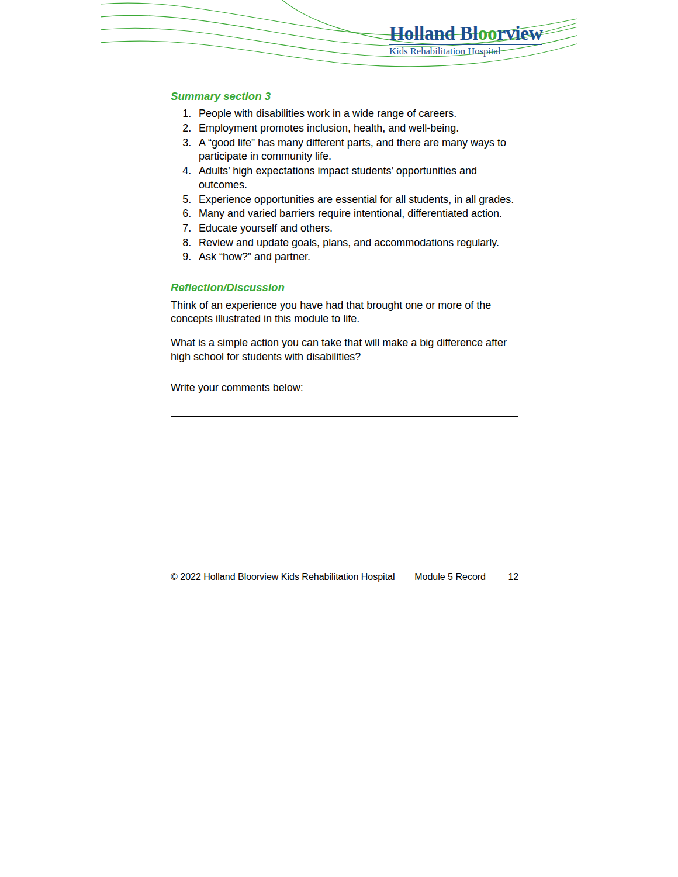Holland Bloorview
Kids Rehabilitation Hospital
Summary section 3
People with disabilities work in a wide range of careers.
Employment promotes inclusion, health, and well-being.
A “good life” has many different parts, and there are many ways to participate in community life.
Adults’ high expectations impact students’ opportunities and outcomes.
Experience opportunities are essential for all students, in all grades.
Many and varied barriers require intentional, differentiated action.
Educate yourself and others.
Review and update goals, plans, and accommodations regularly.
Ask “how?” and partner.
Reflection/Discussion
Think of an experience you have had that brought one or more of the concepts illustrated in this module to life.
What is a simple action you can take that will make a big difference after high school for students with disabilities?
Write your comments below:
© 2022 Holland Bloorview Kids Rehabilitation Hospital Module 5 Record 12